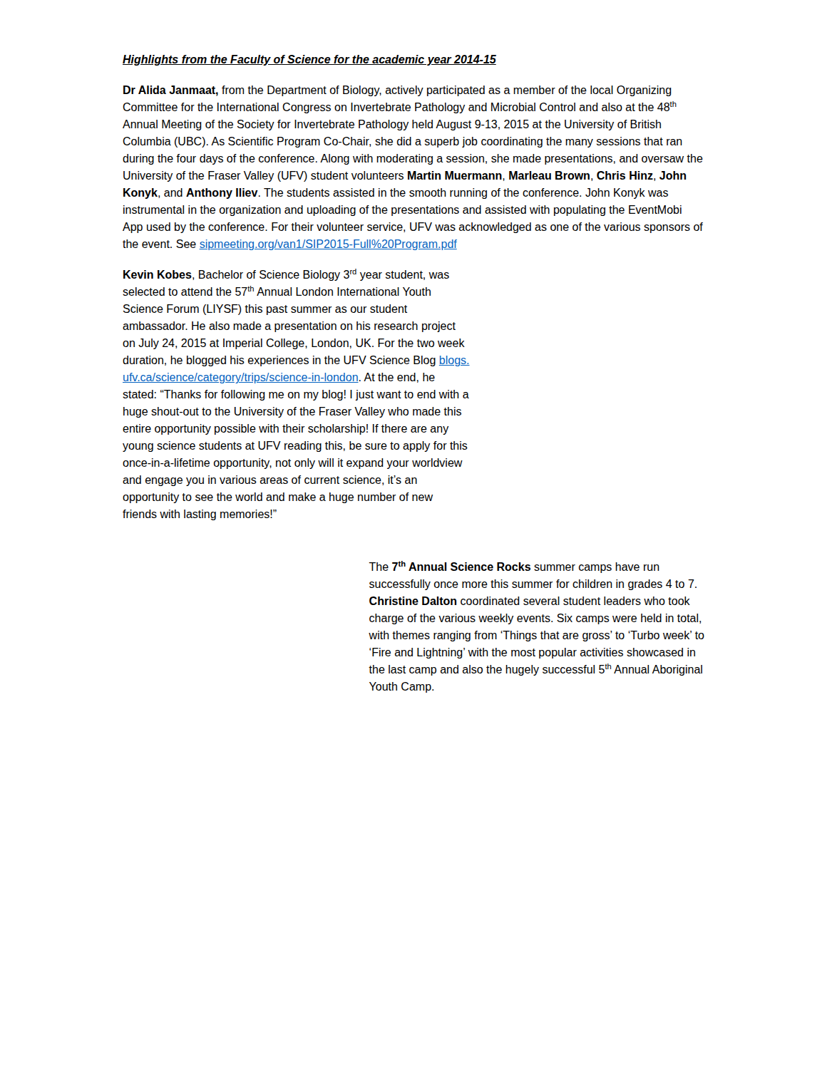Highlights from the Faculty of Science for the academic year 2014-15
Dr Alida Janmaat, from the Department of Biology, actively participated as a member of the local Organizing Committee for the International Congress on Invertebrate Pathology and Microbial Control and also at the 48th Annual Meeting of the Society for Invertebrate Pathology held August 9-13, 2015 at the University of British Columbia (UBC). As Scientific Program Co-Chair, she did a superb job coordinating the many sessions that ran during the four days of the conference. Along with moderating a session, she made presentations, and oversaw the University of the Fraser Valley (UFV) student volunteers Martin Muermann, Marleau Brown, Chris Hinz, John Konyk, and Anthony Iliev. The students assisted in the smooth running of the conference. John Konyk was instrumental in the organization and uploading of the presentations and assisted with populating the EventMobi App used by the conference. For their volunteer service, UFV was acknowledged as one of the various sponsors of the event. See sipmeeting.org/van1/SIP2015-Full%20Program.pdf
Kevin Kobes, Bachelor of Science Biology 3rd year student, was selected to attend the 57th Annual London International Youth Science Forum (LIYSF) this past summer as our student ambassador. He also made a presentation on his research project on July 24, 2015 at Imperial College, London, UK. For the two week duration, he blogged his experiences in the UFV Science Blog blogs.ufv.ca/science/category/trips/science-in-london. At the end, he stated: “Thanks for following me on my blog! I just want to end with a huge shout-out to the University of the Fraser Valley who made this entire opportunity possible with their scholarship! If there are any young science students at UFV reading this, be sure to apply for this once-in-a-lifetime opportunity, not only will it expand your worldview and engage you in various areas of current science, it’s an opportunity to see the world and make a huge number of new friends with lasting memories!”
The 7th Annual Science Rocks summer camps have run successfully once more this summer for children in grades 4 to 7. Christine Dalton coordinated several student leaders who took charge of the various weekly events. Six camps were held in total, with themes ranging from ‘Things that are gross’ to ‘Turbo week’ to ‘Fire and Lightning’ with the most popular activities showcased in the last camp and also the hugely successful 5th Annual Aboriginal Youth Camp.